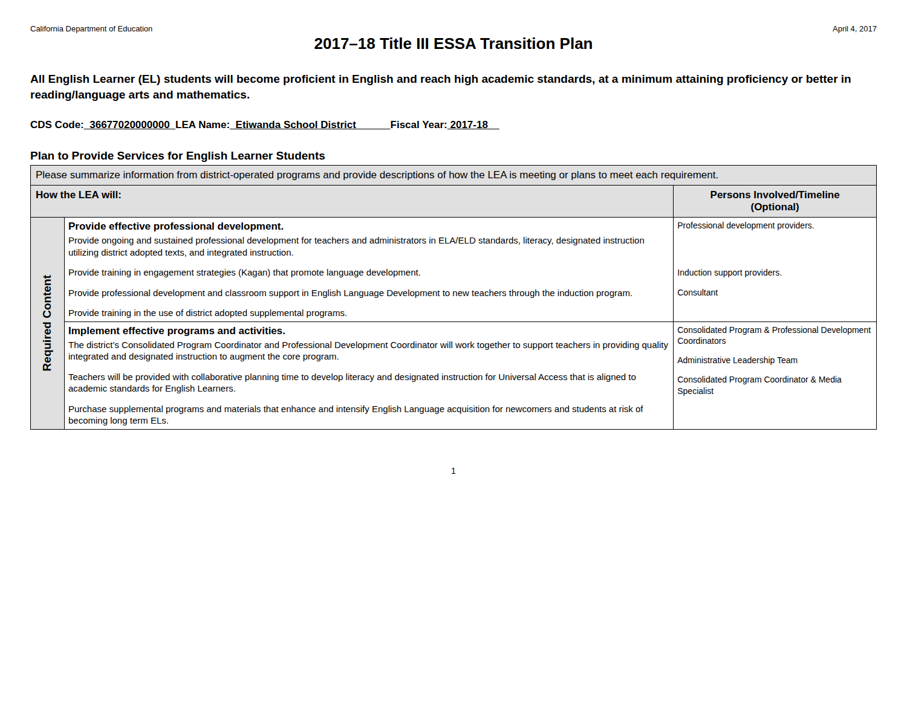California Department of Education April 4, 2017
2017–18 Title III ESSA Transition Plan
All English Learner (EL) students will become proficient in English and reach high academic standards, at a minimum attaining proficiency or better in reading/language arts and mathematics.
CDS Code: 36677020000000 LEA Name: Etiwanda School District Fiscal Year: 2017-18
Plan to Provide Services for English Learner Students
| Please summarize information from district-operated programs and provide descriptions of how the LEA is meeting or plans to meet each requirement. |
| How the LEA will: | Persons Involved/Timeline (Optional) |
| Required Content | Provide effective professional development. Provide ongoing and sustained professional development for teachers and administrators in ELA/ELD standards, literacy, designated instruction utilizing district adopted texts, and integrated instruction. Provide training in engagement strategies (Kagan) that promote language development. Provide professional development and classroom support in English Language Development to new teachers through the induction program. Provide training in the use of district adopted supplemental programs. | Professional development providers. Induction support providers. Consultant |
| Implement effective programs and activities. The district’s Consolidated Program Coordinator and Professional Development Coordinator will work together to support teachers in providing quality integrated and designated instruction to augment the core program. Teachers will be provided with collaborative planning time to develop literacy and designated instruction for Universal Access that is aligned to academic standards for English Learners. Purchase supplemental programs and materials that enhance and intensify English Language acquisition for newcomers and students at risk of becoming long term ELs. | Consolidated Program & Professional Development Coordinators Administrative Leadership Team Consolidated Program Coordinator & Media Specialist |
1